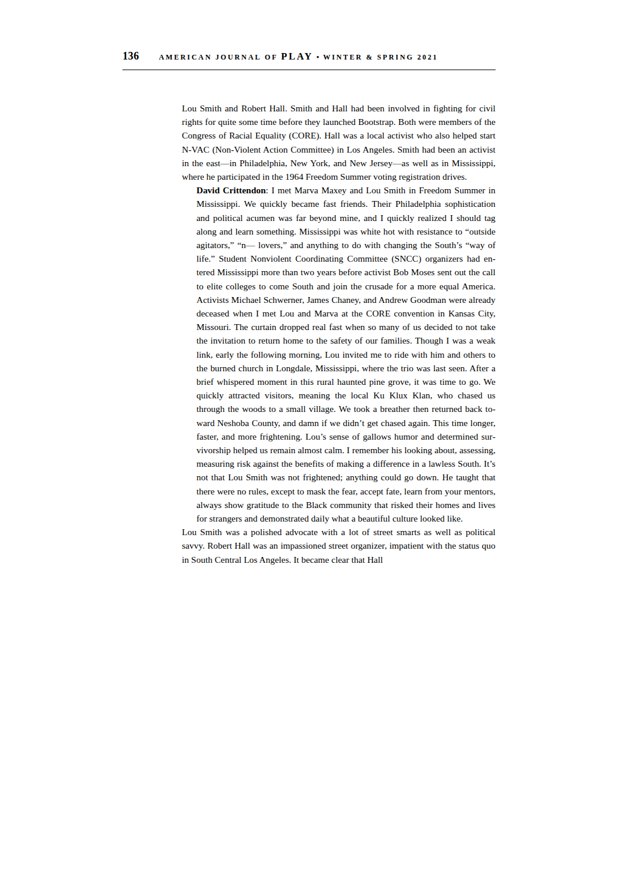136 American Journal of Play • Winter & Spring 2021
Lou Smith and Robert Hall. Smith and Hall had been involved in fighting for civil rights for quite some time before they launched Bootstrap. Both were members of the Congress of Racial Equality (CORE). Hall was a local activist who also helped start N-VAC (Non-Violent Action Committee) in Los Angeles. Smith had been an activist in the east—in Philadelphia, New York, and New Jersey—as well as in Mississippi, where he participated in the 1964 Freedom Summer voting registration drives.
David Crittendon: I met Marva Maxey and Lou Smith in Freedom Summer in Mississippi. We quickly became fast friends. Their Philadelphia sophistication and political acumen was far beyond mine, and I quickly realized I should tag along and learn something. Mississippi was white hot with resistance to “outside agitators,” “n— lovers,” and anything to do with changing the South’s “way of life.” Student Nonviolent Coordinating Committee (SNCC) organizers had entered Mississippi more than two years before activist Bob Moses sent out the call to elite colleges to come South and join the crusade for a more equal America. Activists Michael Schwerner, James Chaney, and Andrew Goodman were already deceased when I met Lou and Marva at the CORE convention in Kansas City, Missouri. The curtain dropped real fast when so many of us decided to not take the invitation to return home to the safety of our families. Though I was a weak link, early the following morning, Lou invited me to ride with him and others to the burned church in Longdale, Mississippi, where the trio was last seen. After a brief whispered moment in this rural haunted pine grove, it was time to go. We quickly attracted visitors, meaning the local Ku Klux Klan, who chased us through the woods to a small village. We took a breather then returned back toward Neshoba County, and damn if we didn’t get chased again. This time longer, faster, and more frightening. Lou’s sense of gallows humor and determined survivorship helped us remain almost calm. I remember his looking about, assessing, measuring risk against the benefits of making a difference in a lawless South. It’s not that Lou Smith was not frightened; anything could go down. He taught that there were no rules, except to mask the fear, accept fate, learn from your mentors, always show gratitude to the Black community that risked their homes and lives for strangers and demonstrated daily what a beautiful culture looked like.
Lou Smith was a polished advocate with a lot of street smarts as well as political savvy. Robert Hall was an impassioned street organizer, impatient with the status quo in South Central Los Angeles. It became clear that Hall